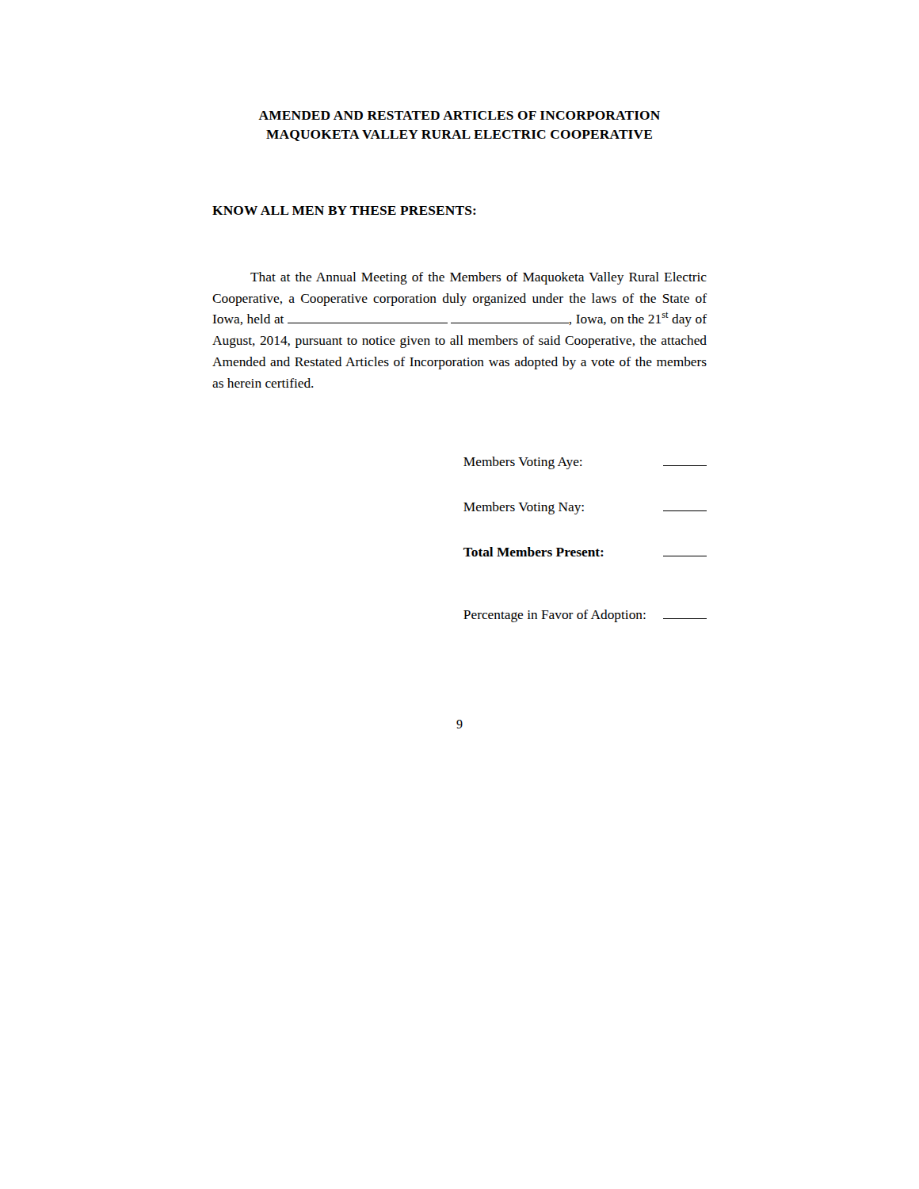AMENDED AND RESTATED ARTICLES OF INCORPORATION MAQUOKETA VALLEY RURAL ELECTRIC COOPERATIVE
KNOW ALL MEN BY THESE PRESENTS:
That at the Annual Meeting of the Members of Maquoketa Valley Rural Electric Cooperative, a Cooperative corporation duly organized under the laws of the State of Iowa, held at , Iowa, on the 21st day of August, 2014, pursuant to notice given to all members of said Cooperative, the attached Amended and Restated Articles of Incorporation was adopted by a vote of the members as herein certified.
Members Voting Aye:
Members Voting Nay:
Total Members Present:
Percentage in Favor of Adoption:
9